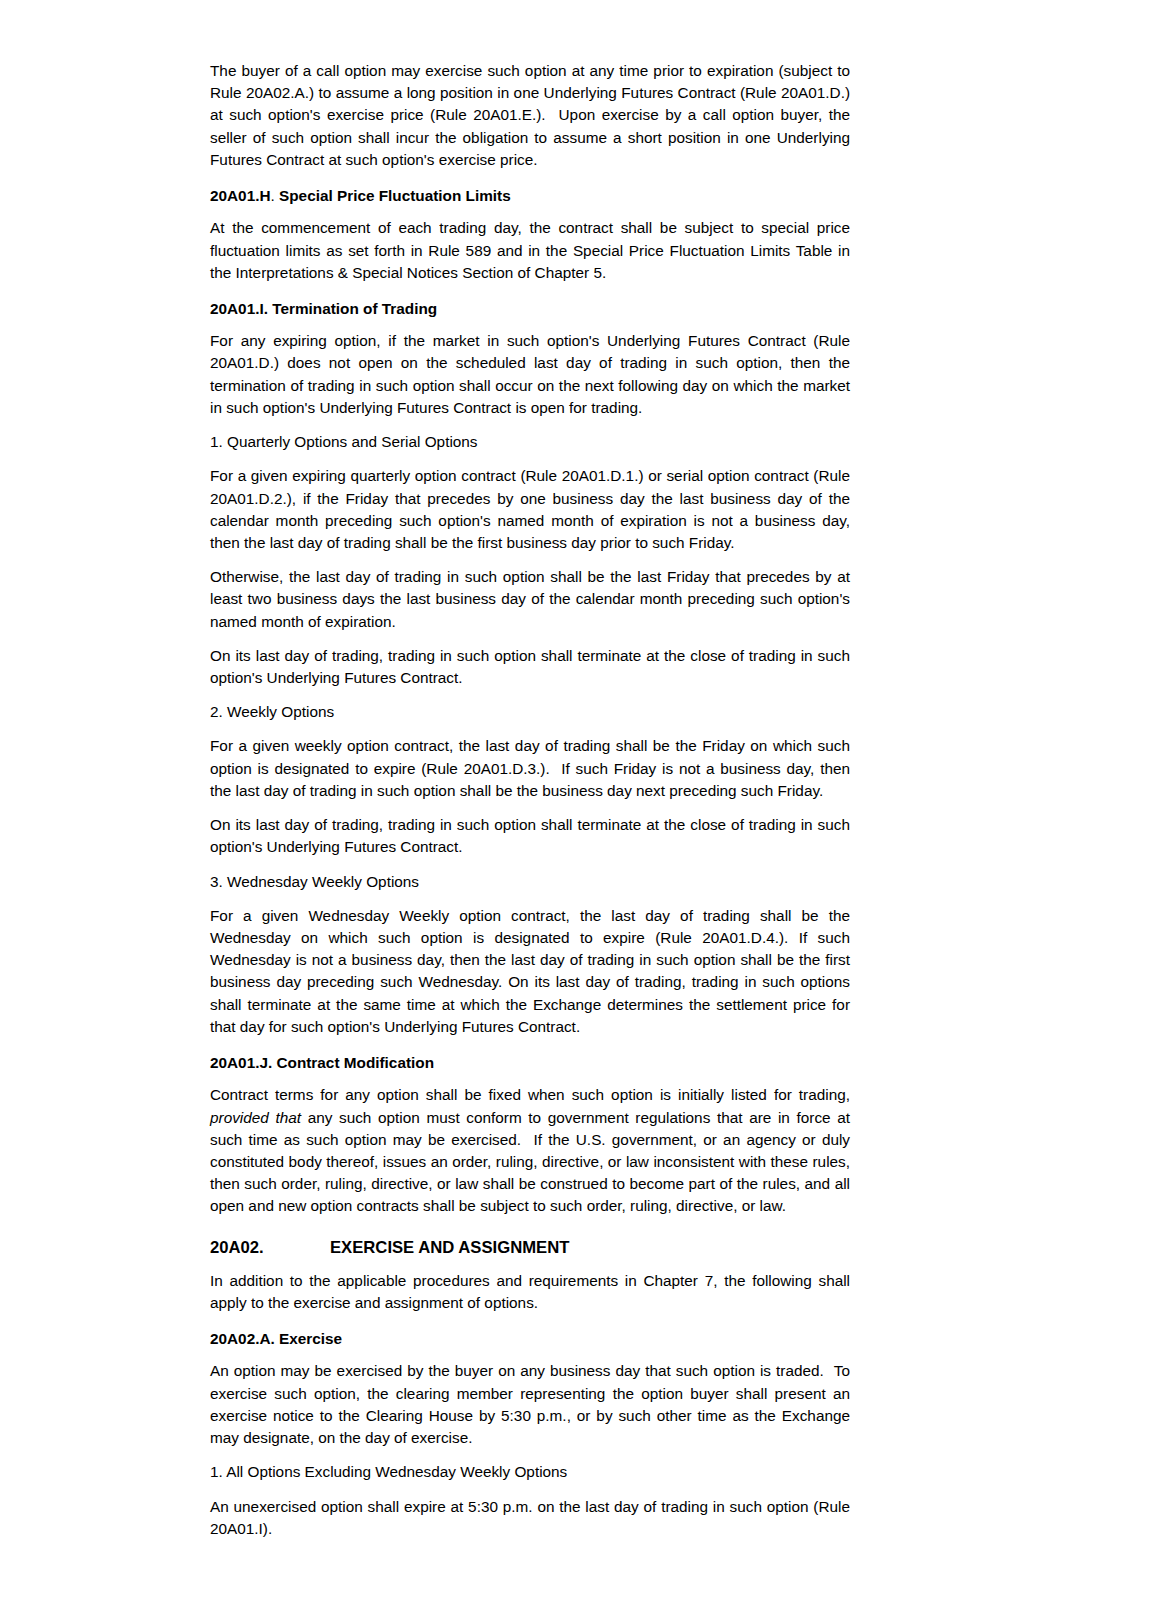The buyer of a call option may exercise such option at any time prior to expiration (subject to Rule 20A02.A.) to assume a long position in one Underlying Futures Contract (Rule 20A01.D.) at such option's exercise price (Rule 20A01.E.). Upon exercise by a call option buyer, the seller of such option shall incur the obligation to assume a short position in one Underlying Futures Contract at such option's exercise price.
20A01.H. Special Price Fluctuation Limits
At the commencement of each trading day, the contract shall be subject to special price fluctuation limits as set forth in Rule 589 and in the Special Price Fluctuation Limits Table in the Interpretations & Special Notices Section of Chapter 5.
20A01.I. Termination of Trading
For any expiring option, if the market in such option's Underlying Futures Contract (Rule 20A01.D.) does not open on the scheduled last day of trading in such option, then the termination of trading in such option shall occur on the next following day on which the market in such option's Underlying Futures Contract is open for trading.
1. Quarterly Options and Serial Options
For a given expiring quarterly option contract (Rule 20A01.D.1.) or serial option contract (Rule 20A01.D.2.), if the Friday that precedes by one business day the last business day of the calendar month preceding such option's named month of expiration is not a business day, then the last day of trading shall be the first business day prior to such Friday.
Otherwise, the last day of trading in such option shall be the last Friday that precedes by at least two business days the last business day of the calendar month preceding such option's named month of expiration.
On its last day of trading, trading in such option shall terminate at the close of trading in such option's Underlying Futures Contract.
2. Weekly Options
For a given weekly option contract, the last day of trading shall be the Friday on which such option is designated to expire (Rule 20A01.D.3.). If such Friday is not a business day, then the last day of trading in such option shall be the business day next preceding such Friday.
On its last day of trading, trading in such option shall terminate at the close of trading in such option's Underlying Futures Contract.
3. Wednesday Weekly Options
For a given Wednesday Weekly option contract, the last day of trading shall be the Wednesday on which such option is designated to expire (Rule 20A01.D.4.). If such Wednesday is not a business day, then the last day of trading in such option shall be the first business day preceding such Wednesday. On its last day of trading, trading in such options shall terminate at the same time at which the Exchange determines the settlement price for that day for such option's Underlying Futures Contract.
20A01.J. Contract Modification
Contract terms for any option shall be fixed when such option is initially listed for trading, provided that any such option must conform to government regulations that are in force at such time as such option may be exercised. If the U.S. government, or an agency or duly constituted body thereof, issues an order, ruling, directive, or law inconsistent with these rules, then such order, ruling, directive, or law shall be construed to become part of the rules, and all open and new option contracts shall be subject to such order, ruling, directive, or law.
20A02.
EXERCISE AND ASSIGNMENT
In addition to the applicable procedures and requirements in Chapter 7, the following shall apply to the exercise and assignment of options.
20A02.A. Exercise
An option may be exercised by the buyer on any business day that such option is traded. To exercise such option, the clearing member representing the option buyer shall present an exercise notice to the Clearing House by 5:30 p.m., or by such other time as the Exchange may designate, on the day of exercise.
1. All Options Excluding Wednesday Weekly Options
An unexercised option shall expire at 5:30 p.m. on the last day of trading in such option (Rule 20A01.I).